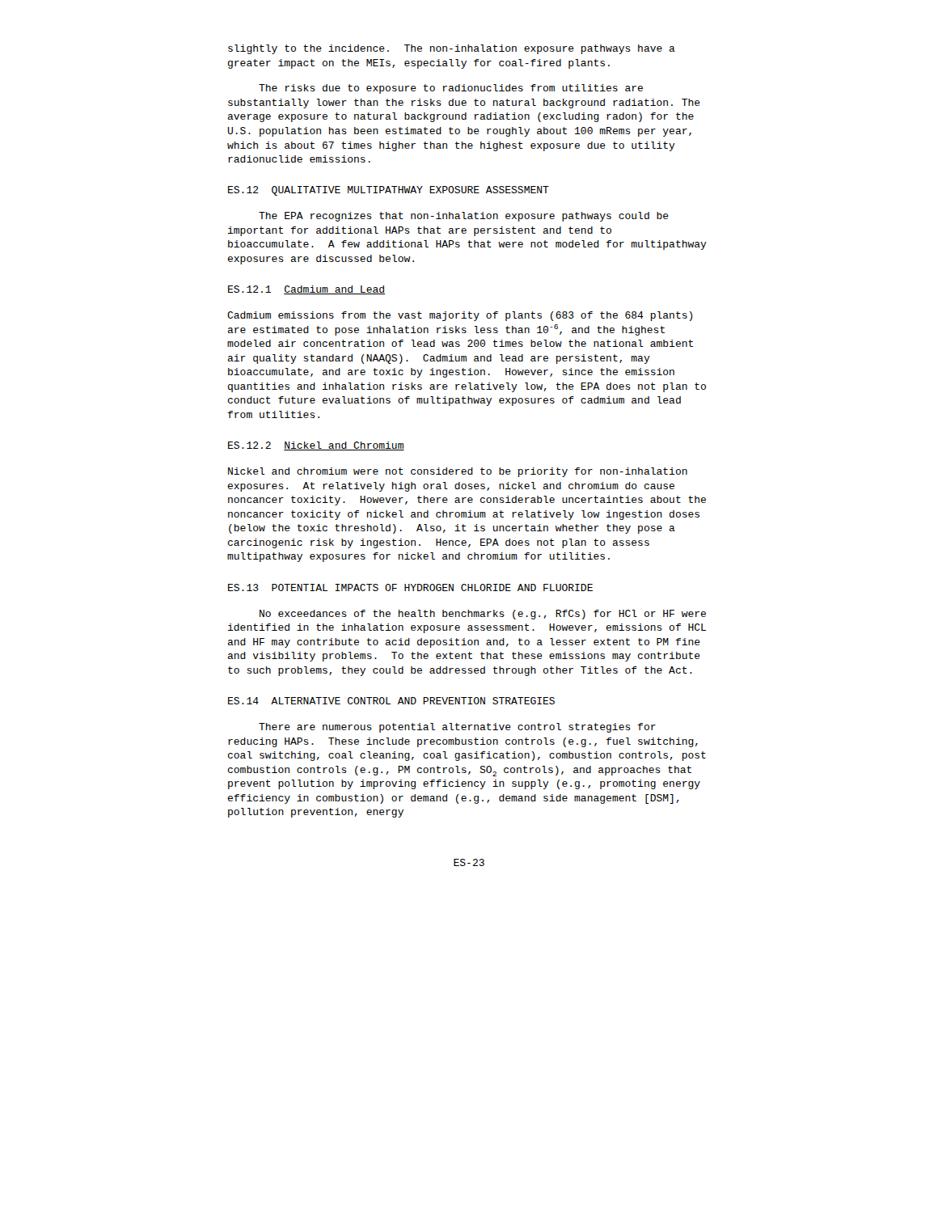slightly to the incidence. The non-inhalation exposure pathways have a greater impact on the MEIs, especially for coal-fired plants.
The risks due to exposure to radionuclides from utilities are substantially lower than the risks due to natural background radiation. The average exposure to natural background radiation (excluding radon) for the U.S. population has been estimated to be roughly about 100 mRems per year, which is about 67 times higher than the highest exposure due to utility radionuclide emissions.
ES.12 QUALITATIVE MULTIPATHWAY EXPOSURE ASSESSMENT
The EPA recognizes that non-inhalation exposure pathways could be important for additional HAPs that are persistent and tend to bioaccumulate. A few additional HAPs that were not modeled for multipathway exposures are discussed below.
ES.12.1 Cadmium and Lead
Cadmium emissions from the vast majority of plants (683 of the 684 plants) are estimated to pose inhalation risks less than 10-6, and the highest modeled air concentration of lead was 200 times below the national ambient air quality standard (NAAQS). Cadmium and lead are persistent, may bioaccumulate, and are toxic by ingestion. However, since the emission quantities and inhalation risks are relatively low, the EPA does not plan to conduct future evaluations of multipathway exposures of cadmium and lead from utilities.
ES.12.2 Nickel and Chromium
Nickel and chromium were not considered to be priority for non-inhalation exposures. At relatively high oral doses, nickel and chromium do cause noncancer toxicity. However, there are considerable uncertainties about the noncancer toxicity of nickel and chromium at relatively low ingestion doses (below the toxic threshold). Also, it is uncertain whether they pose a carcinogenic risk by ingestion. Hence, EPA does not plan to assess multipathway exposures for nickel and chromium for utilities.
ES.13 POTENTIAL IMPACTS OF HYDROGEN CHLORIDE AND FLUORIDE
No exceedances of the health benchmarks (e.g., RfCs) for HCl or HF were identified in the inhalation exposure assessment. However, emissions of HCL and HF may contribute to acid deposition and, to a lesser extent to PM fine and visibility problems. To the extent that these emissions may contribute to such problems, they could be addressed through other Titles of the Act.
ES.14 ALTERNATIVE CONTROL AND PREVENTION STRATEGIES
There are numerous potential alternative control strategies for reducing HAPs. These include precombustion controls (e.g., fuel switching, coal switching, coal cleaning, coal gasification), combustion controls, post combustion controls (e.g., PM controls, SO2 controls), and approaches that prevent pollution by improving efficiency in supply (e.g., promoting energy efficiency in combustion) or demand (e.g., demand side management [DSM], pollution prevention, energy
ES-23